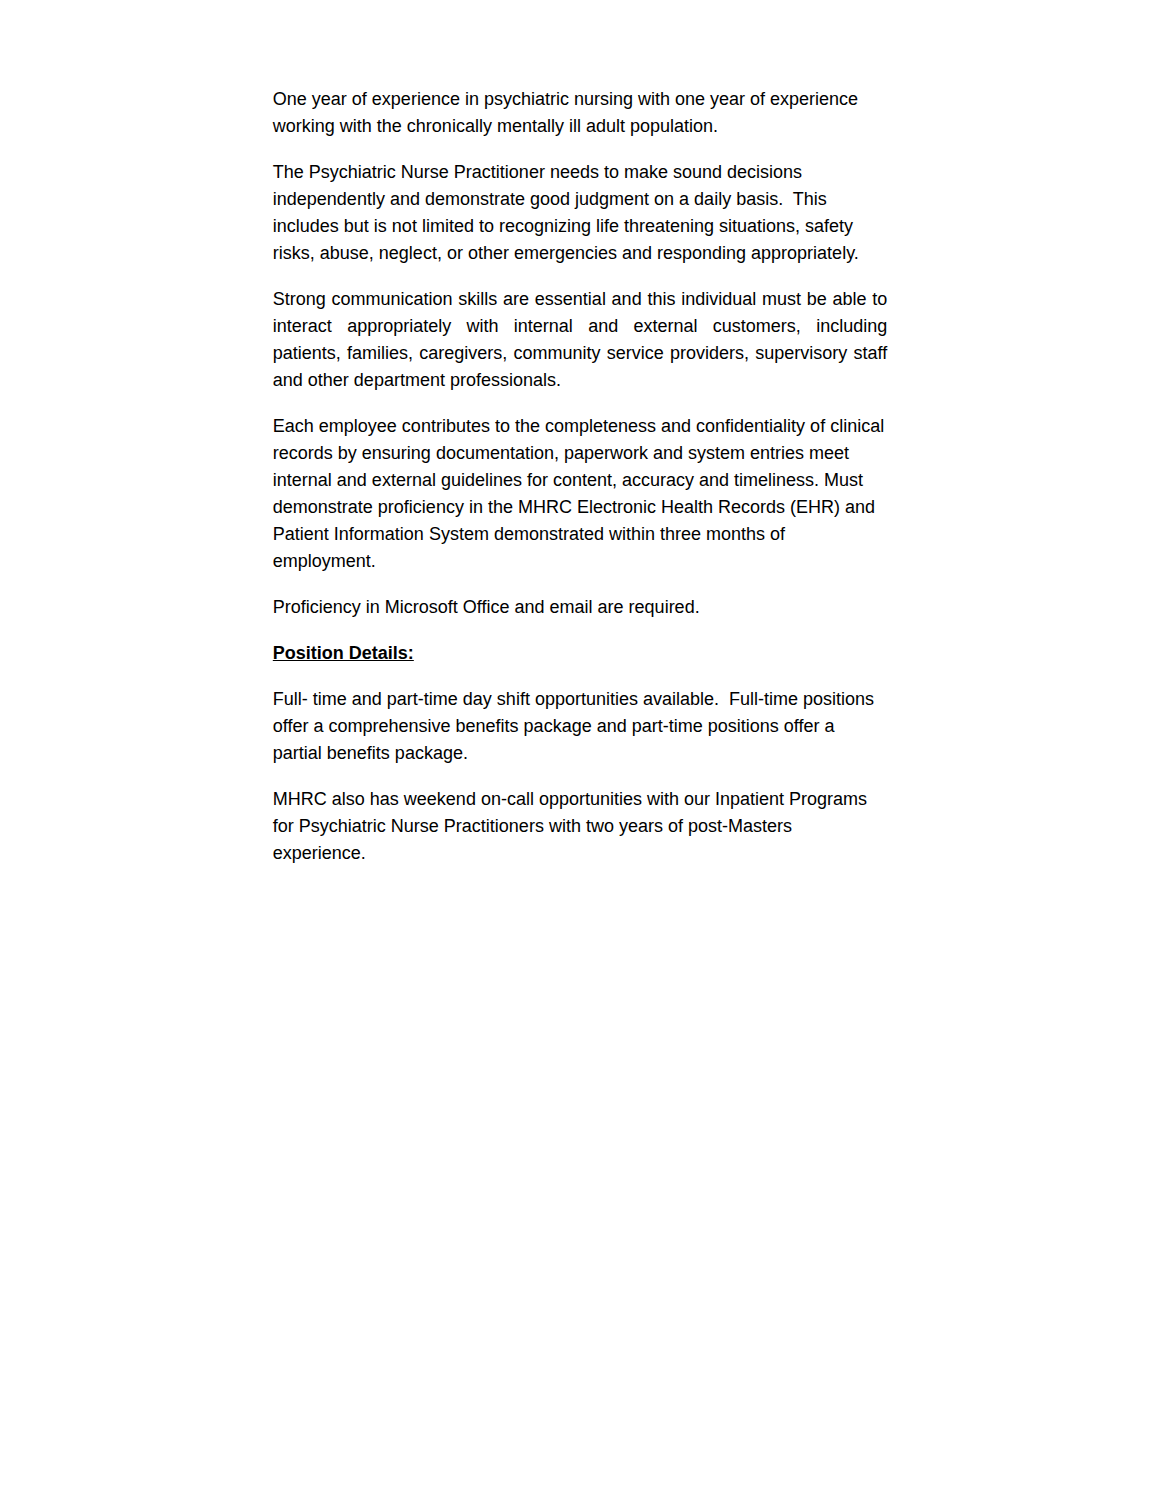One year of experience in psychiatric nursing with one year of experience working with the chronically mentally ill adult population.
The Psychiatric Nurse Practitioner needs to make sound decisions independently and demonstrate good judgment on a daily basis. This includes but is not limited to recognizing life threatening situations, safety risks, abuse, neglect, or other emergencies and responding appropriately.
Strong communication skills are essential and this individual must be able to interact appropriately with internal and external customers, including patients, families, caregivers, community service providers, supervisory staff and other department professionals.
Each employee contributes to the completeness and confidentiality of clinical records by ensuring documentation, paperwork and system entries meet internal and external guidelines for content, accuracy and timeliness. Must demonstrate proficiency in the MHRC Electronic Health Records (EHR) and Patient Information System demonstrated within three months of employment.
Proficiency in Microsoft Office and email are required.
Position Details:
Full- time and part-time day shift opportunities available. Full-time positions offer a comprehensive benefits package and part-time positions offer a partial benefits package.
MHRC also has weekend on-call opportunities with our Inpatient Programs for Psychiatric Nurse Practitioners with two years of post-Masters experience.